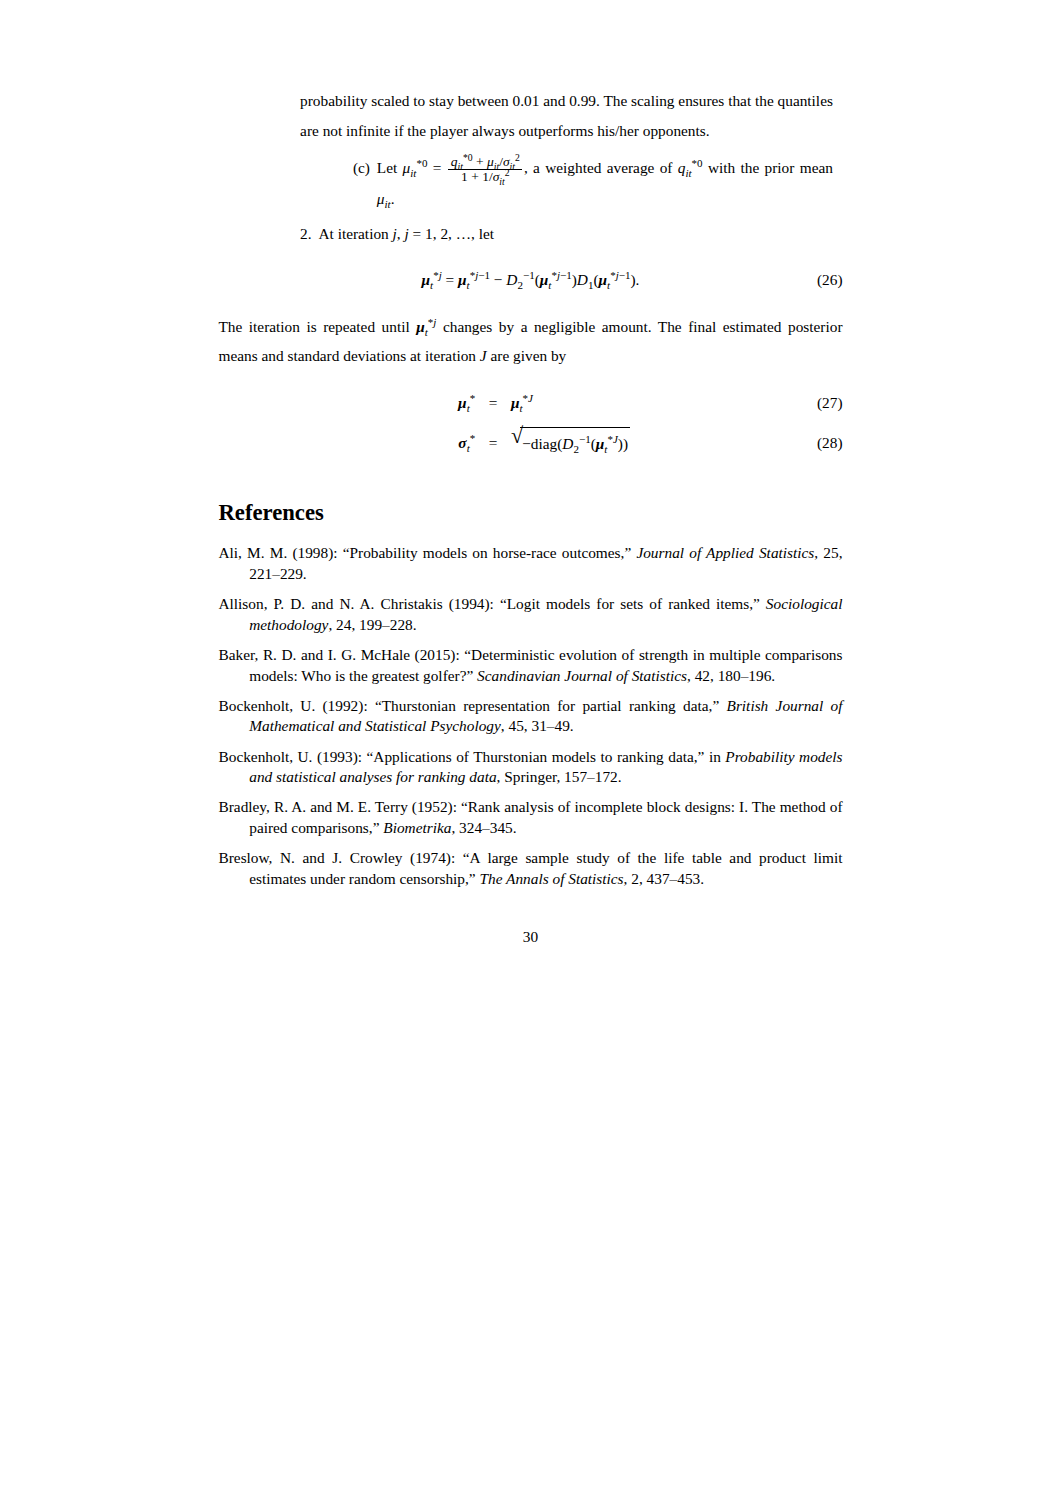probability scaled to stay between 0.01 and 0.99. The scaling ensures that the quantiles are not infinite if the player always outperforms his/her opponents.
(c) Let μit*0 = qit*0 + μit/σit21 + 1/σit2, a weighted average of qit*0 with the prior mean μit.
2. At iteration j, j = 1, 2, …, let
μt*j = μt*j−1 − D2−1(μt*j−1)D1(μt*j−1). (26)
The iteration is repeated until μt*j changes by a negligible amount. The final estimated posterior means and standard deviations at iteration J are given by
| μ t * | = | μ t * J | (27) |
| σ t * | = | −diag( D 2 −1 ( μ t * J )) | (28) |
References
Ali, M. M. (1998): “Probability models on horse-race outcomes,” Journal of Applied Statistics, 25, 221–229.
Allison, P. D. and N. A. Christakis (1994): “Logit models for sets of ranked items,” Sociological methodology, 24, 199–228.
Baker, R. D. and I. G. McHale (2015): “Deterministic evolution of strength in multiple comparisons models: Who is the greatest golfer?” Scandinavian Journal of Statistics, 42, 180–196.
Bockenholt, U. (1992): “Thurstonian representation for partial ranking data,” British Journal of Mathematical and Statistical Psychology, 45, 31–49.
Bockenholt, U. (1993): “Applications of Thurstonian models to ranking data,” in Probability models and statistical analyses for ranking data, Springer, 157–172.
Bradley, R. A. and M. E. Terry (1952): “Rank analysis of incomplete block designs: I. The method of paired comparisons,” Biometrika, 324–345.
Breslow, N. and J. Crowley (1974): “A large sample study of the life table and product limit estimates under random censorship,” The Annals of Statistics, 2, 437–453.
30